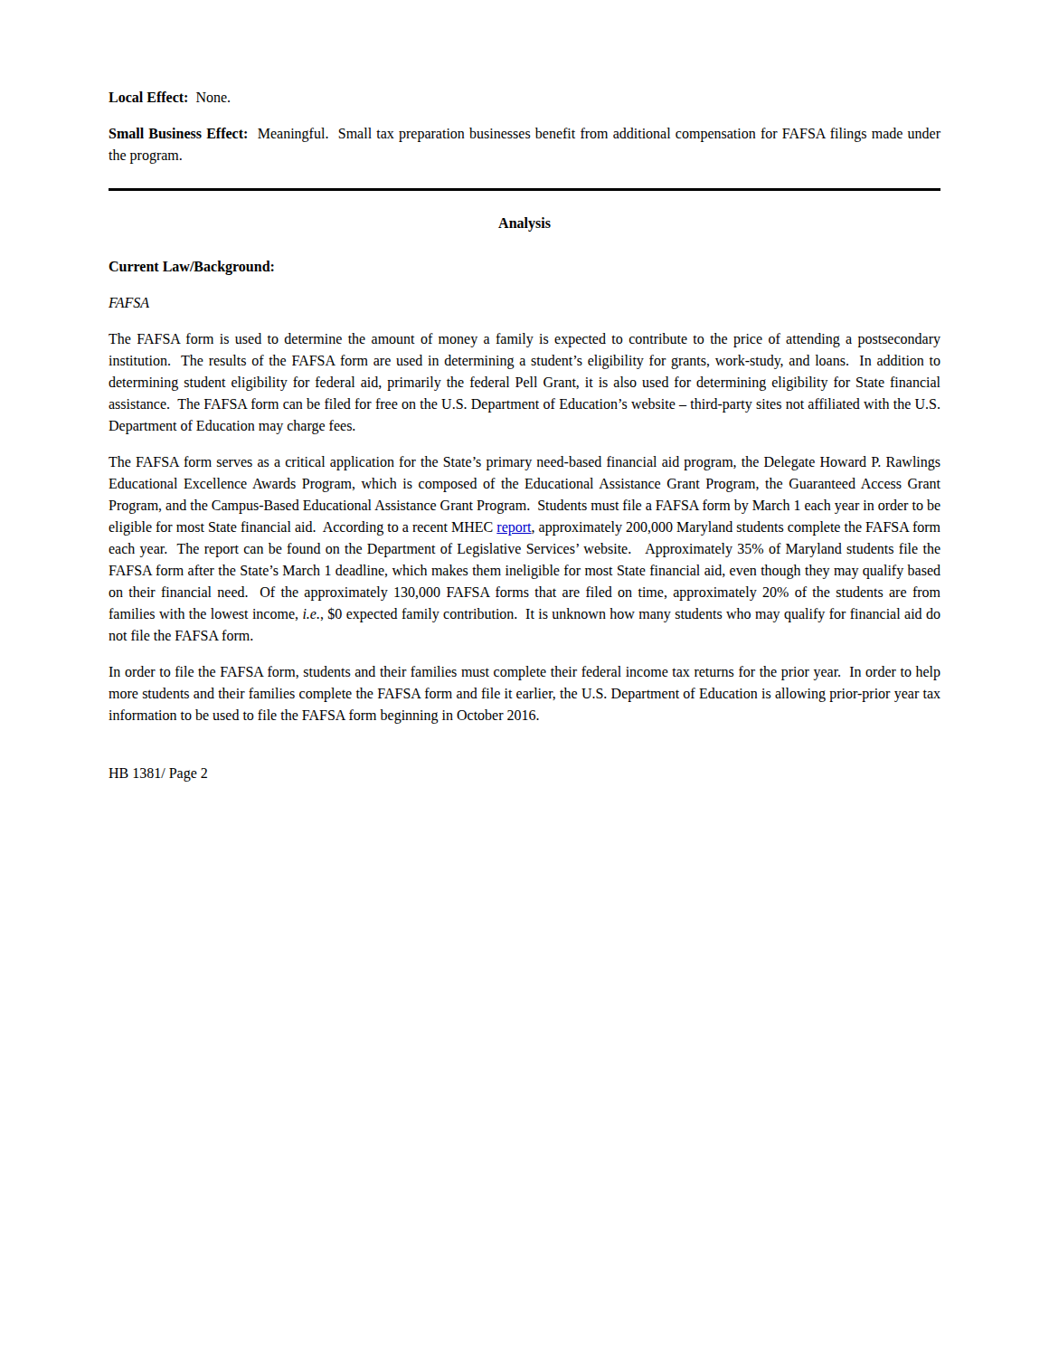Local Effect: None.
Small Business Effect: Meaningful. Small tax preparation businesses benefit from additional compensation for FAFSA filings made under the program.
Analysis
Current Law/Background:
FAFSA
The FAFSA form is used to determine the amount of money a family is expected to contribute to the price of attending a postsecondary institution. The results of the FAFSA form are used in determining a student’s eligibility for grants, work-study, and loans. In addition to determining student eligibility for federal aid, primarily the federal Pell Grant, it is also used for determining eligibility for State financial assistance. The FAFSA form can be filed for free on the U.S. Department of Education’s website – third-party sites not affiliated with the U.S. Department of Education may charge fees.
The FAFSA form serves as a critical application for the State’s primary need-based financial aid program, the Delegate Howard P. Rawlings Educational Excellence Awards Program, which is composed of the Educational Assistance Grant Program, the Guaranteed Access Grant Program, and the Campus-Based Educational Assistance Grant Program. Students must file a FAFSA form by March 1 each year in order to be eligible for most State financial aid. According to a recent MHEC report, approximately 200,000 Maryland students complete the FAFSA form each year. The report can be found on the Department of Legislative Services’ website. Approximately 35% of Maryland students file the FAFSA form after the State’s March 1 deadline, which makes them ineligible for most State financial aid, even though they may qualify based on their financial need. Of the approximately 130,000 FAFSA forms that are filed on time, approximately 20% of the students are from families with the lowest income, i.e., $0 expected family contribution. It is unknown how many students who may qualify for financial aid do not file the FAFSA form.
In order to file the FAFSA form, students and their families must complete their federal income tax returns for the prior year. In order to help more students and their families complete the FAFSA form and file it earlier, the U.S. Department of Education is allowing prior-prior year tax information to be used to file the FAFSA form beginning in October 2016.
HB 1381/ Page 2